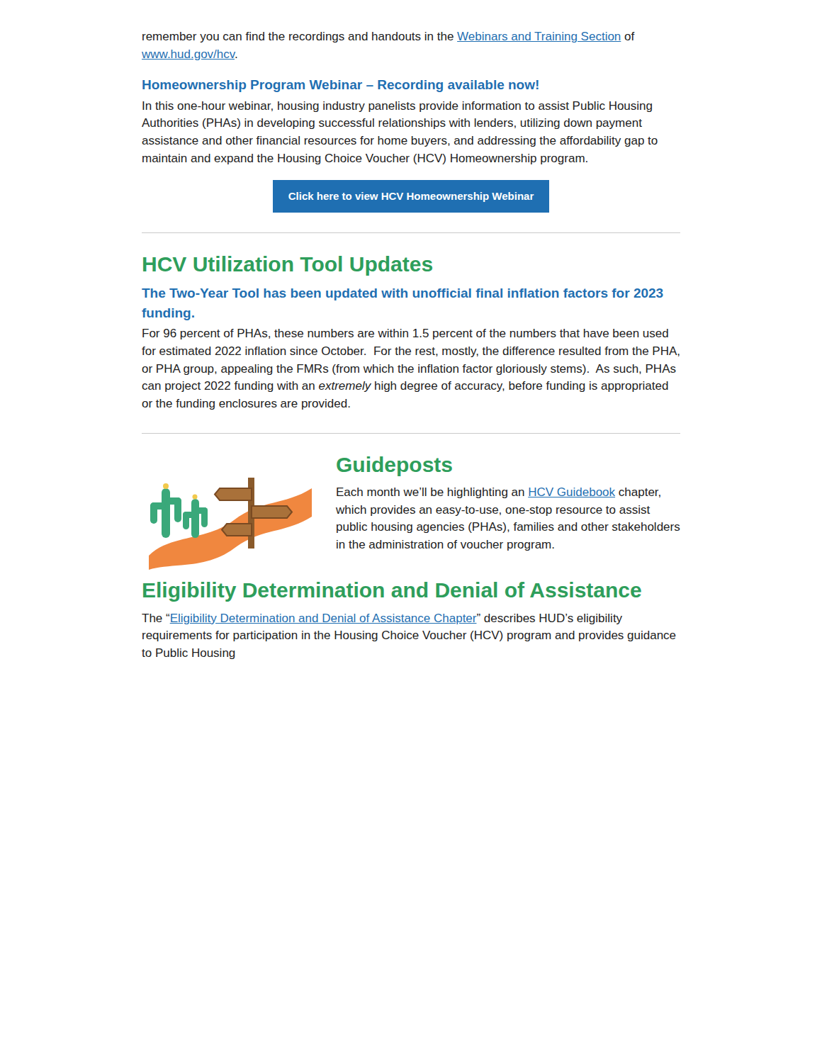remember you can find the recordings and handouts in the Webinars and Training Section of www.hud.gov/hcv.
Homeownership Program Webinar – Recording available now!
In this one-hour webinar, housing industry panelists provide information to assist Public Housing Authorities (PHAs) in developing successful relationships with lenders, utilizing down payment assistance and other financial resources for home buyers, and addressing the affordability gap to maintain and expand the Housing Choice Voucher (HCV) Homeownership program.
Click here to view HCV Homeownership Webinar
HCV Utilization Tool Updates
The Two-Year Tool has been updated with unofficial final inflation factors for 2023 funding.
For 96 percent of PHAs, these numbers are within 1.5 percent of the numbers that have been used for estimated 2022 inflation since October. For the rest, mostly, the difference resulted from the PHA, or PHA group, appealing the FMRs (from which the inflation factor gloriously stems). As such, PHAs can project 2022 funding with an extremely high degree of accuracy, before funding is appropriated or the funding enclosures are provided.
Guideposts
Each month we’ll be highlighting an HCV Guidebook chapter, which provides an easy-to-use, one-stop resource to assist public housing agencies (PHAs), families and other stakeholders in the administration of voucher program.
Eligibility Determination and Denial of Assistance
The “Eligibility Determination and Denial of Assistance Chapter” describes HUD’s eligibility requirements for participation in the Housing Choice Voucher (HCV) program and provides guidance to Public Housing